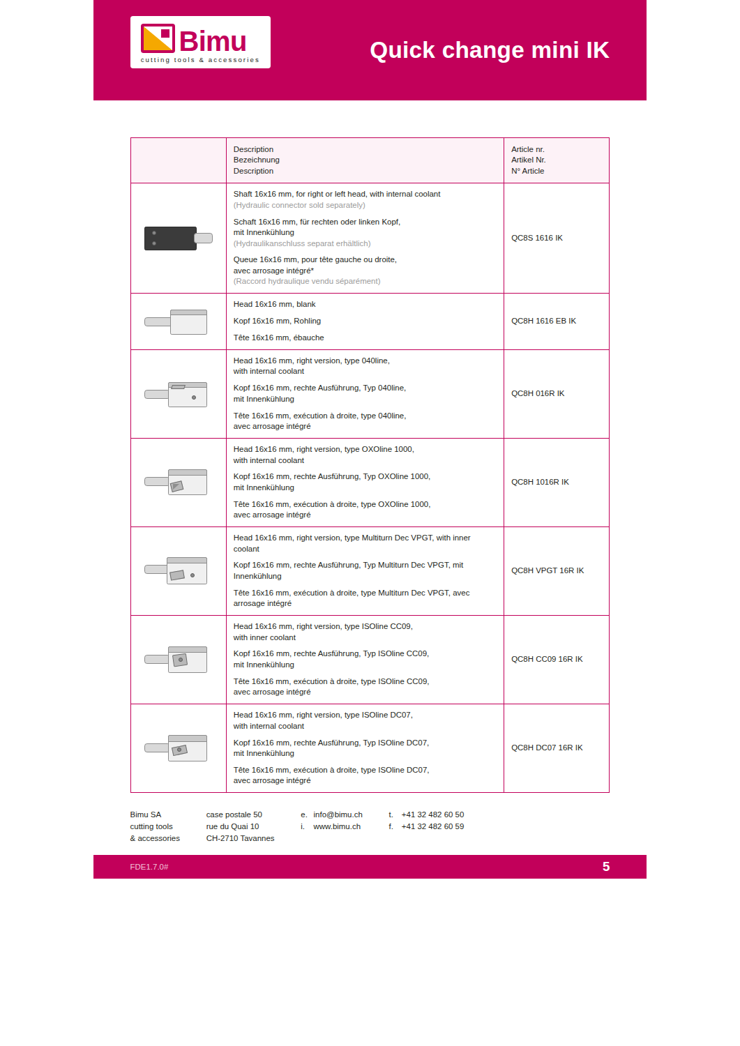Bimu
cutting tools & accessories
Quick change mini IK
| | Description Bezeichnung Description | Article nr. Artikel Nr. N° Article |
| --- | --- | --- |
| | Shaft 16x16 mm, for right or left head, with internal coolant (Hydraulic connector sold separately) Schaft 16x16 mm, für rechten oder linken Kopf, mit Innenkühlung (Hydraulikanschluss separat erhältlich) Queue 16x16 mm, pour tête gauche ou droite, avec arrosage intégré* (Raccord hydraulique vendu séparément) | QC8S 1616 IK |
| | Head 16x16 mm, blank Kopf 16x16 mm, Rohling Tête 16x16 mm, ébauche | QC8H 1616 EB IK |
| | Head 16x16 mm, right version, type 040line, with internal coolant Kopf 16x16 mm, rechte Ausführung, Typ 040line, mit Innenkühlung Tête 16x16 mm, exécution à droite, type 040line, avec arrosage intégré | QC8H 016R IK |
| | Head 16x16 mm, right version, type OXOline 1000, with internal coolant Kopf 16x16 mm, rechte Ausführung, Typ OXOline 1000, mit Innenkühlung Tête 16x16 mm, exécution à droite, type OXOline 1000, avec arrosage intégré | QC8H 1016R IK |
| | Head 16x16 mm, right version, type Multiturn Dec VPGT, with inner coolant Kopf 16x16 mm, rechte Ausführung, Typ Multiturn Dec VPGT, mit Innenkühlung Tête 16x16 mm, exécution à droite, type Multiturn Dec VPGT, avec arrosage intégré | QC8H VPGT 16R IK |
| | Head 16x16 mm, right version, type ISOline CC09, with inner coolant Kopf 16x16 mm, rechte Ausführung, Typ ISOline CC09, mit Innenkühlung Tête 16x16 mm, exécution à droite, type ISOline CC09, avec arrosage intégré | QC8H CC09 16R IK |
| | Head 16x16 mm, right version, type ISOline DC07, with internal coolant Kopf 16x16 mm, rechte Ausführung, Typ ISOline DC07, mit Innenkühlung Tête 16x16 mm, exécution à droite, type ISOline DC07, avec arrosage intégré | QC8H DC07 16R IK |
Bimu SA
cutting tools
& accessories
case postale 50
rue du Quai 10
CH-2710 Tavannes
e. info@bimu.ch
i. www.bimu.ch
t. +41 32 482 60 50
f. +41 32 482 60 59
FDE1.7.0# 5